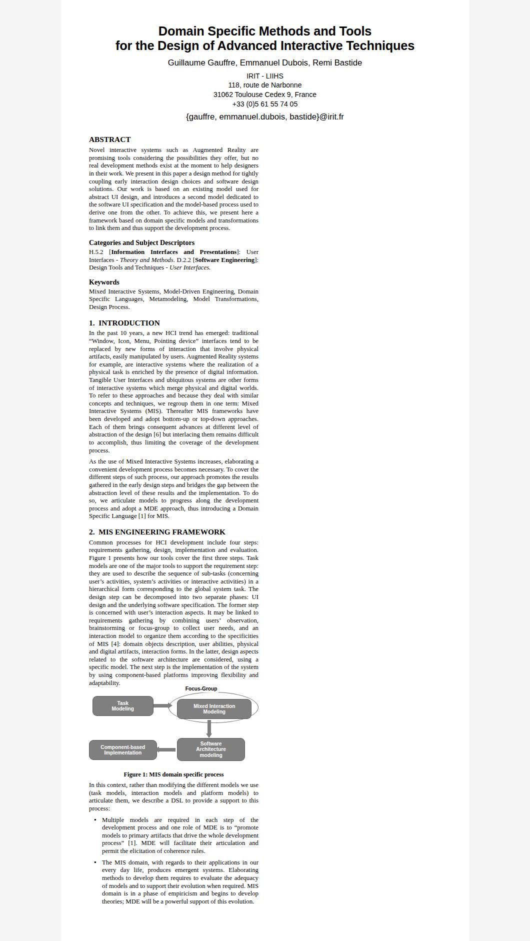Domain Specific Methods and Tools
for the Design of Advanced Interactive Techniques
Guillaume Gauffre, Emmanuel Dubois, Remi Bastide
IRIT - LIIHS
118, route de Narbonne
31062 Toulouse Cedex 9, France
+33 (0)5 61 55 74 05
{gauffre, emmanuel.dubois, bastide}@irit.fr
ABSTRACT
Novel interactive systems such as Augmented Reality are promising tools considering the possibilities they offer, but no real development methods exist at the moment to help designers in their work. We present in this paper a design method for tightly coupling early interaction design choices and software design solutions. Our work is based on an existing model used for abstract UI design, and introduces a second model dedicated to the software UI specification and the model-based process used to derive one from the other. To achieve this, we present here a framework based on domain specific models and transformations to link them and thus support the development process.
Categories and Subject Descriptors
H.5.2 [Information Interfaces and Presentations]: User Interfaces - Theory and Methods. D.2.2 [Software Engineering]: Design Tools and Techniques - User Interfaces.
Keywords
Mixed Interactive Systems, Model-Driven Engineering, Domain Specific Languages, Metamodeling, Model Transformations, Design Process.
1. INTRODUCTION
In the past 10 years, a new HCI trend has emerged: traditional “Window, Icon, Menu, Pointing device” interfaces tend to be replaced by new forms of interaction that involve physical artifacts, easily manipulated by users. Augmented Reality systems for example, are interactive systems where the realization of a physical task is enriched by the presence of digital information. Tangible User Interfaces and ubiquitous systems are other forms of interactive systems which merge physical and digital worlds. To refer to these approaches and because they deal with similar concepts and techniques, we regroup them in one term: Mixed Interactive Systems (MIS). Thereafter MIS frameworks have been developed and adopt bottom-up or top-down approaches. Each of them brings consequent advances at different level of abstraction of the design [6] but interlacing them remains difficult to accomplish, thus limiting the coverage of the development process.
As the use of Mixed Interactive Systems increases, elaborating a convenient development process becomes necessary. To cover the different steps of such process, our approach promotes the results gathered in the early design steps and bridges the gap between the abstraction level of these results and the implementation. To do so, we articulate models to progress along the development process and adopt a MDE approach, thus introducing a Domain Specific Language [1] for MIS.
2. MIS ENGINEERING FRAMEWORK
Common processes for HCI development include four steps: requirements gathering, design, implementation and evaluation. Figure 1 presents how our tools cover the first three steps. Task models are one of the major tools to support the requirement step: they are used to describe the sequence of sub-tasks (concerning user’s activities, system’s activities or interactive activities) in a hierarchical form corresponding to the global system task. The design step can be decomposed into two separate phases: UI design and the underlying software specification. The former step is concerned with user’s interaction aspects. It may be linked to requirements gathering by combining users’ observation, brainstorming or focus-group to collect user needs, and an interaction model to organize them according to the specificities of MIS [4]: domain objects description, user abilities, physical and digital artifacts, interaction forms. In the latter, design aspects related to the software architecture are considered, using a specific model. The next step is the implementation of the system by using component-based platforms improving flexibility and adaptability.
Focus-Group
Task
Modeling
Mixed Interaction
Modeling
Software
Architecture
modeling
Component-based
Implementation
Figure 1: MIS domain specific process
In this context, rather than modifying the different models we use (task models, interaction models and platform models) to articulate them, we describe a DSL to provide a support to this process:
Multiple models are required in each step of the development process and one role of MDE is to “promote models to primary artifacts that drive the whole development process” [1]. MDE will facilitate their articulation and permit the elicitation of coherence rules.
The MIS domain, with regards to their applications in our every day life, produces emergent systems. Elaborating methods to develop them requires to evaluate the adequacy of models and to support their evolution when required. MIS domain is in a phase of empiricism and begins to develop theories; MDE will be a powerful support of this evolution.